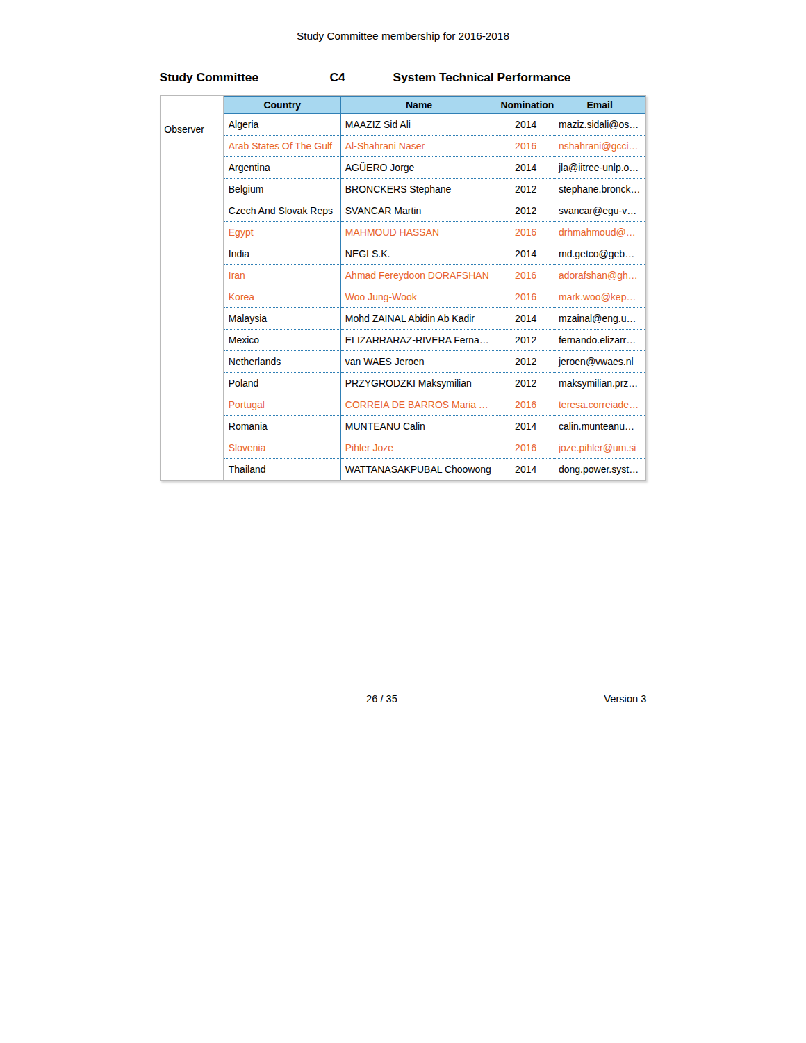Study Committee membership for 2016-2018
Study Committee C4 System Technical Performance
Observer
| Country | Name | Nomination | Email |
| --- | --- | --- | --- |
| Algeria | MAAZIZ Sid Ali | 2014 | maziz.sidali@os.dz |
| Arab States Of The Gulf | Al-Shahrani Naser | 2016 | nshahrani@gccia.com.sa |
| Argentina | AGÜERO Jorge | 2014 | jla@iitree-unlp.org.ar |
| Belgium | BRONCKERS Stephane | 2012 | stephane.bronckers@laborelec.com |
| Czech And Slovak Reps | SVANCAR Martin | 2012 | svancar@egu-vvn.cz |
| Egypt | MAHMOUD HASSAN | 2016 | drhmahmoud@moee.gov.eg |
| India | NEGI S.K. | 2014 | md.getco@gebmail.com |
| Iran | Ahmad Fereydoon DORAFSHAN | 2016 | adorafshan@ghods-niroo.com |
| Korea | Woo Jung-Wook | 2016 | mark.woo@kepco.co.kr |
| Malaysia | Mohd ZAINAL Abidin Ab Kadir | 2014 | mzainal@eng.upm.edu.my |
| Mexico | ELIZARRARAZ-RIVERA Fernando | 2012 | fernando.elizarraras@cfe.gob.mx |
| Netherlands | van WAES Jeroen | 2012 | jeroen@vwaes.nl |
| Poland | PRZYGRODZKI Maksymilian | 2012 | maksymilian.przygrodzki@polsl.pl |
| Portugal | CORREIA DE BARROS Maria Teresa | 2016 | teresa.correiadebarros@tecnico.ulisboa.pt |
| Romania | MUNTEANU Calin | 2014 | calin.munteanu@et.utcluj.ro |
| Slovenia | Pihler Joze | 2016 | joze.pihler@um.si |
| Thailand | WATTANASAKPUBAL Choowong | 2014 | dong.power.system@gmail.com |
26 / 35 Version 3